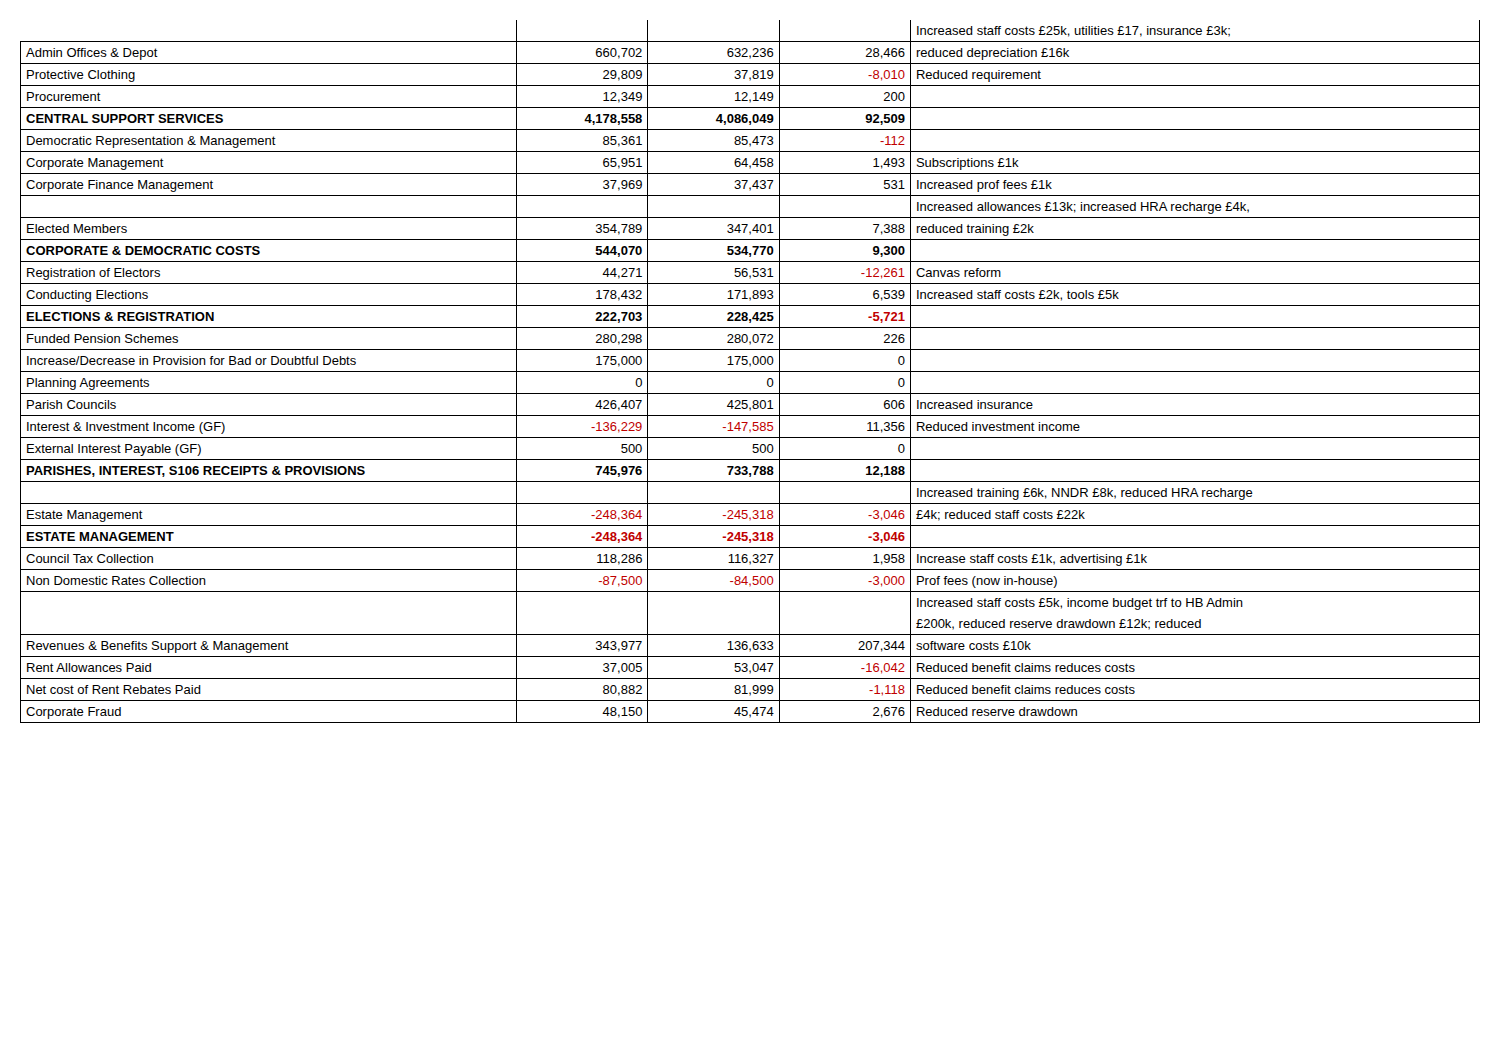| | | | | Increased staff costs £25k, utilities £17, insurance £3k; |
| Admin Offices & Depot | 660,702 | 632,236 | 28,466 | reduced depreciation £16k |
| Protective Clothing | 29,809 | 37,819 | -8,010 | Reduced requirement |
| Procurement | 12,349 | 12,149 | 200 | |
| CENTRAL SUPPORT SERVICES | 4,178,558 | 4,086,049 | 92,509 | |
| Democratic Representation & Management | 85,361 | 85,473 | -112 | |
| Corporate Management | 65,951 | 64,458 | 1,493 | Subscriptions £1k |
| Corporate Finance Management | 37,969 | 37,437 | 531 | Increased prof fees £1k |
| | | | | Increased allowances £13k; increased HRA recharge £4k, |
| Elected Members | 354,789 | 347,401 | 7,388 | reduced training £2k |
| CORPORATE & DEMOCRATIC COSTS | 544,070 | 534,770 | 9,300 | |
| Registration of Electors | 44,271 | 56,531 | -12,261 | Canvas reform |
| Conducting Elections | 178,432 | 171,893 | 6,539 | Increased staff costs £2k, tools £5k |
| ELECTIONS & REGISTRATION | 222,703 | 228,425 | -5,721 | |
| Funded Pension Schemes | 280,298 | 280,072 | 226 | |
| Increase/Decrease in Provision for Bad or Doubtful Debts | 175,000 | 175,000 | 0 | |
| Planning Agreements | 0 | 0 | 0 | |
| Parish Councils | 426,407 | 425,801 | 606 | Increased insurance |
| Interest & Investment Income (GF) | -136,229 | -147,585 | 11,356 | Reduced investment income |
| External Interest Payable (GF) | 500 | 500 | 0 | |
| PARISHES, INTEREST, S106 RECEIPTS & PROVISIONS | 745,976 | 733,788 | 12,188 | |
| | | | | Increased training £6k, NNDR £8k, reduced HRA recharge |
| Estate Management | -248,364 | -245,318 | -3,046 | £4k; reduced staff costs £22k |
| ESTATE MANAGEMENT | -248,364 | -245,318 | -3,046 | |
| Council Tax Collection | 118,286 | 116,327 | 1,958 | Increase staff costs £1k, advertising £1k |
| Non Domestic Rates Collection | -87,500 | -84,500 | -3,000 | Prof fees (now in-house) |
| | | | | Increased staff costs £5k, income budget trf to HB Admin |
| | | | | £200k, reduced reserve drawdown £12k; reduced |
| Revenues & Benefits Support & Management | 343,977 | 136,633 | 207,344 | software costs £10k |
| Rent Allowances Paid | 37,005 | 53,047 | -16,042 | Reduced benefit claims reduces costs |
| Net cost of Rent Rebates Paid | 80,882 | 81,999 | -1,118 | Reduced benefit claims reduces costs |
| Corporate Fraud | 48,150 | 45,474 | 2,676 | Reduced reserve drawdown |